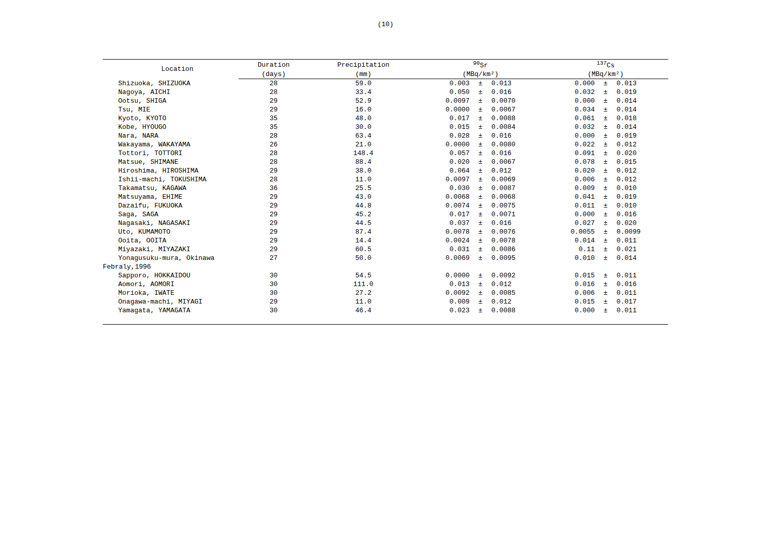(10)
| Location | Duration | Precipitation | 90 Sr | 137 Cs |
| --- | --- | --- | --- | --- |
| (days) | (mm) | (MBq/km²) | (MBq/km²) |
| Shizuoka, SHIZUOKA | 28 | 59.0 | 0.003 | ± | 0.013 | 0.000 | ± | 0.013 |
| Nagoya, AICHI | 28 | 33.4 | 0.050 | ± | 0.016 | 0.032 | ± | 0.019 |
| Ootsu, SHIGA | 29 | 52.9 | 0.0097 | ± | 0.0070 | 0.000 | ± | 0.014 |
| Tsu, MIE | 29 | 16.0 | 0.0000 | ± | 0.0067 | 0.034 | ± | 0.014 |
| Kyoto, KYOTO | 35 | 48.0 | 0.017 | ± | 0.0088 | 0.061 | ± | 0.018 |
| Kobe, HYOUGO | 35 | 30.0 | 0.015 | ± | 0.0084 | 0.032 | ± | 0.014 |
| Nara, NARA | 28 | 63.4 | 0.028 | ± | 0.016 | 0.000 | ± | 0.019 |
| Wakayama, WAKAYAMA | 26 | 21.0 | 0.0000 | ± | 0.0080 | 0.022 | ± | 0.012 |
| Tottori, TOTTORI | 28 | 148.4 | 0.057 | ± | 0.016 | 0.091 | ± | 0.020 |
| Matsue, SHIMANE | 28 | 88.4 | 0.020 | ± | 0.0067 | 0.078 | ± | 0.015 |
| Hiroshima, HIROSHIMA | 29 | 38.0 | 0.064 | ± | 0.012 | 0.020 | ± | 0.012 |
| Ishii-machi, TOKUSHIMA | 28 | 11.0 | 0.0097 | ± | 0.0069 | 0.006 | ± | 0.012 |
| Takamatsu, KAGAWA | 36 | 25.5 | 0.030 | ± | 0.0087 | 0.009 | ± | 0.010 |
| Matsuyama, EHIME | 29 | 43.0 | 0.0068 | ± | 0.0068 | 0.041 | ± | 0.019 |
| Dazaifu, FUKUOKA | 29 | 44.8 | 0.0074 | ± | 0.0075 | 0.011 | ± | 0.010 |
| Saga, SAGA | 29 | 45.2 | 0.017 | ± | 0.0071 | 0.000 | ± | 0.016 |
| Nagasaki, NAGASAKI | 29 | 44.5 | 0.037 | ± | 0.016 | 0.027 | ± | 0.020 |
| Uto, KUMAMOTO | 29 | 87.4 | 0.0078 | ± | 0.0076 | 0.0055 | ± | 0.0099 |
| Ooita, OOITA | 29 | 14.4 | 0.0024 | ± | 0.0078 | 0.014 | ± | 0.011 |
| Miyazaki, MIYAZAKI | 29 | 60.5 | 0.031 | ± | 0.0086 | 0.11 | ± | 0.021 |
| Yonagusuku-mura, Okinawa | 27 | 50.0 | 0.0069 | ± | 0.0095 | 0.010 | ± | 0.014 |
| Febraly,1996 |
| Sapporo, HOKKAIDOU | 30 | 54.5 | 0.0000 | ± | 0.0092 | 0.015 | ± | 0.011 |
| Aomori, AOMORI | 30 | 111.0 | 0.013 | ± | 0.012 | 0.016 | ± | 0.016 |
| Morioka, IWATE | 30 | 27.2 | 0.0092 | ± | 0.0085 | 0.006 | ± | 0.011 |
| Onagawa-machi, MIYAGI | 29 | 11.0 | 0.009 | ± | 0.012 | 0.015 | ± | 0.017 |
| Yamagata, YAMAGATA | 30 | 46.4 | 0.023 | ± | 0.0088 | 0.000 | ± | 0.011 |